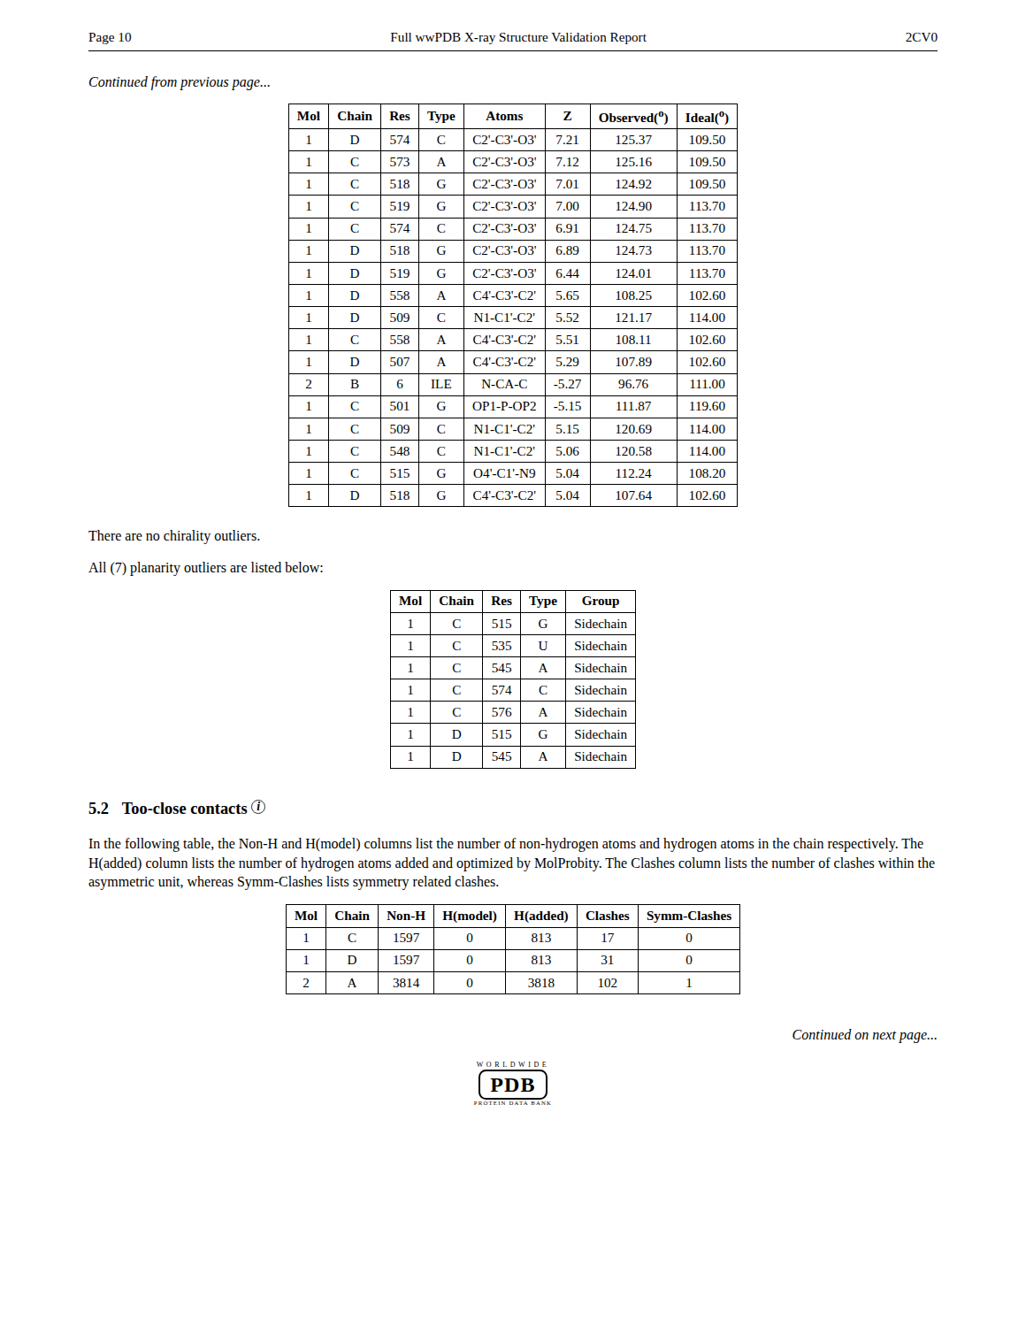Page 10
Full wwPDB X-ray Structure Validation Report
2CV0
Continued from previous page...
| Mol | Chain | Res | Type | Atoms | Z | Observed( o ) | Ideal( o ) |
| --- | --- | --- | --- | --- | --- | --- | --- |
| 1 | D | 574 | C | C2'-C3'-O3' | 7.21 | 125.37 | 109.50 |
| 1 | C | 573 | A | C2'-C3'-O3' | 7.12 | 125.16 | 109.50 |
| 1 | C | 518 | G | C2'-C3'-O3' | 7.01 | 124.92 | 109.50 |
| 1 | C | 519 | G | C2'-C3'-O3' | 7.00 | 124.90 | 113.70 |
| 1 | C | 574 | C | C2'-C3'-O3' | 6.91 | 124.75 | 113.70 |
| 1 | D | 518 | G | C2'-C3'-O3' | 6.89 | 124.73 | 113.70 |
| 1 | D | 519 | G | C2'-C3'-O3' | 6.44 | 124.01 | 113.70 |
| 1 | D | 558 | A | C4'-C3'-C2' | 5.65 | 108.25 | 102.60 |
| 1 | D | 509 | C | N1-C1'-C2' | 5.52 | 121.17 | 114.00 |
| 1 | C | 558 | A | C4'-C3'-C2' | 5.51 | 108.11 | 102.60 |
| 1 | D | 507 | A | C4'-C3'-C2' | 5.29 | 107.89 | 102.60 |
| 2 | B | 6 | ILE | N-CA-C | -5.27 | 96.76 | 111.00 |
| 1 | C | 501 | G | OP1-P-OP2 | -5.15 | 111.87 | 119.60 |
| 1 | C | 509 | C | N1-C1'-C2' | 5.15 | 120.69 | 114.00 |
| 1 | C | 548 | C | N1-C1'-C2' | 5.06 | 120.58 | 114.00 |
| 1 | C | 515 | G | O4'-C1'-N9 | 5.04 | 112.24 | 108.20 |
| 1 | D | 518 | G | C4'-C3'-C2' | 5.04 | 107.64 | 102.60 |
There are no chirality outliers.
All (7) planarity outliers are listed below:
| Mol | Chain | Res | Type | Group |
| --- | --- | --- | --- | --- |
| 1 | C | 515 | G | Sidechain |
| 1 | C | 535 | U | Sidechain |
| 1 | C | 545 | A | Sidechain |
| 1 | C | 574 | C | Sidechain |
| 1 | C | 576 | A | Sidechain |
| 1 | D | 515 | G | Sidechain |
| 1 | D | 545 | A | Sidechain |
5.2 Too-close contactsi
In the following table, the Non-H and H(model) columns list the number of non-hydrogen atoms and hydrogen atoms in the chain respectively. The H(added) column lists the number of hydrogen atoms added and optimized by MolProbity. The Clashes column lists the number of clashes within the asymmetric unit, whereas Symm-Clashes lists symmetry related clashes.
| Mol | Chain | Non-H | H(model) | H(added) | Clashes | Symm-Clashes |
| --- | --- | --- | --- | --- | --- | --- |
| 1 | C | 1597 | 0 | 813 | 17 | 0 |
| 1 | D | 1597 | 0 | 813 | 31 | 0 |
| 2 | A | 3814 | 0 | 3818 | 102 | 1 |
Continued on next page...
WORLDWIDE PDB PROTEIN DATA BANK